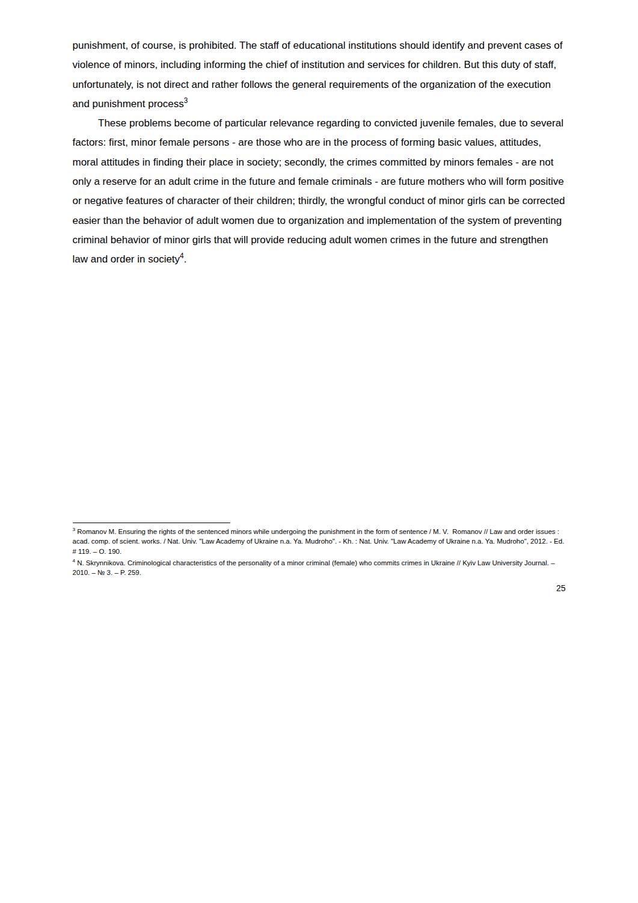punishment, of course, is prohibited. The staff of educational institutions should identify and prevent cases of violence of minors, including informing the chief of institution and services for children. But this duty of staff, unfortunately, is not direct and rather follows the general requirements of the organization of the execution and punishment process3
These problems become of particular relevance regarding to convicted juvenile females, due to several factors: first, minor female persons - are those who are in the process of forming basic values, attitudes, moral attitudes in finding their place in society; secondly, the crimes committed by minors females - are not only a reserve for an adult crime in the future and female criminals - are future mothers who will form positive or negative features of character of their children; thirdly, the wrongful conduct of minor girls can be corrected easier than the behavior of adult women due to organization and implementation of the system of preventing criminal behavior of minor girls that will provide reducing adult women crimes in the future and strengthen law and order in society4.
3 Romanov M. Ensuring the rights of the sentenced minors while undergoing the punishment in the form of sentence / M. V. Romanov // Law and order issues : acad. comp. of scient. works. / Nat. Univ. "Law Academy of Ukraine n.a. Ya. Mudroho". - Kh. : Nat. Univ. "Law Academy of Ukraine n.a. Ya. Mudroho", 2012. - Ed. # 119. – O. 190.
4 N. Skrynnikova. Criminological characteristics of the personality of a minor criminal (female) who commits crimes in Ukraine // Kyiv Law University Journal. – 2010. – № 3. – P. 259.
25